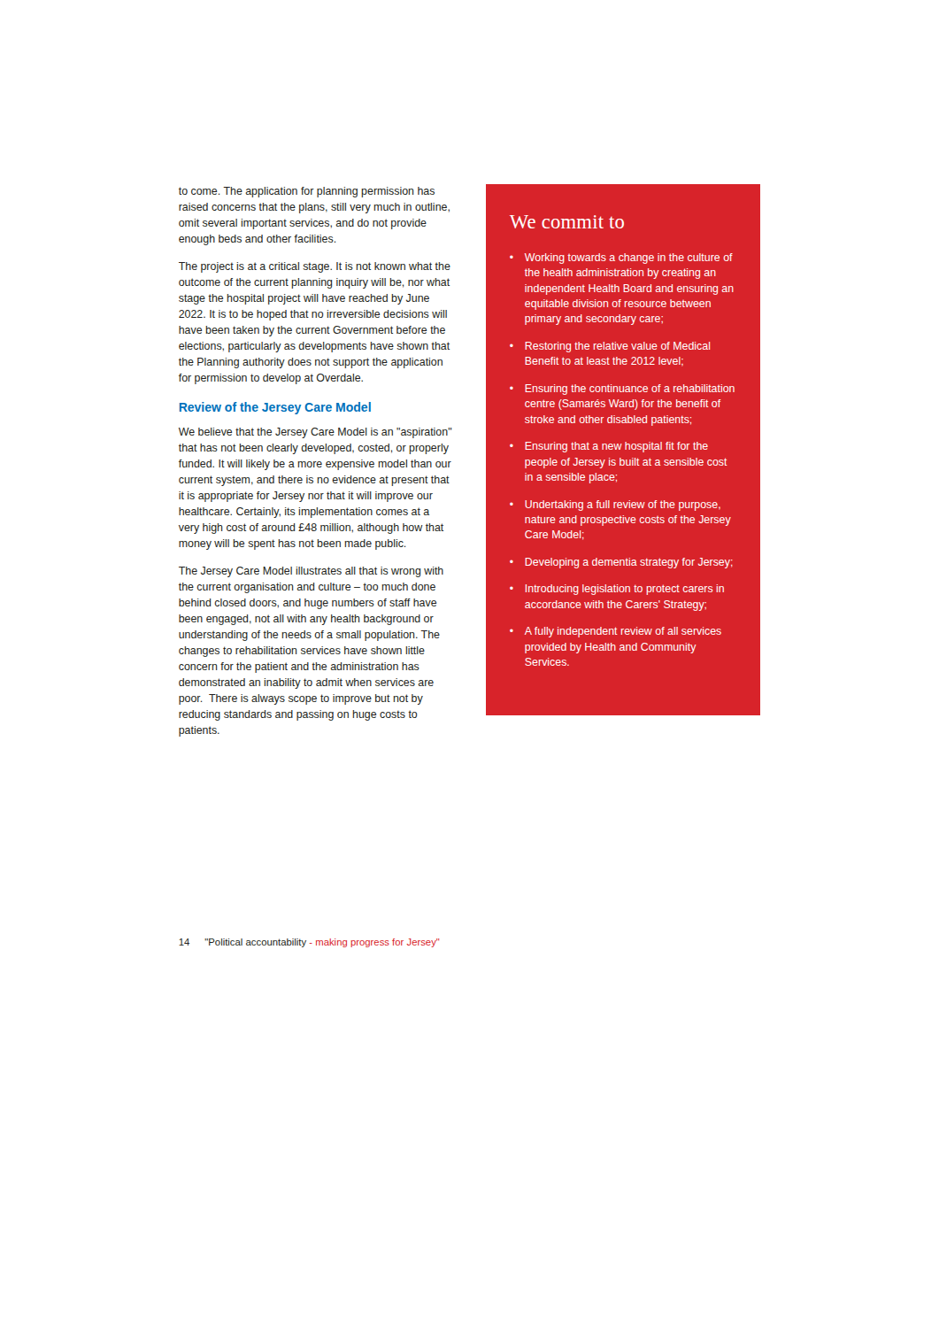to come. The application for planning permission has raised concerns that the plans, still very much in outline, omit several important services, and do not provide enough beds and other facilities.
The project is at a critical stage. It is not known what the outcome of the current planning inquiry will be, nor what stage the hospital project will have reached by June 2022. It is to be hoped that no irreversible decisions will have been taken by the current Government before the elections, particularly as developments have shown that the Planning authority does not support the application for permission to develop at Overdale.
Review of the Jersey Care Model
We believe that the Jersey Care Model is an "aspiration" that has not been clearly developed, costed, or properly funded. It will likely be a more expensive model than our current system, and there is no evidence at present that it is appropriate for Jersey nor that it will improve our healthcare. Certainly, its implementation comes at a very high cost of around £48 million, although how that money will be spent has not been made public.
The Jersey Care Model illustrates all that is wrong with the current organisation and culture – too much done behind closed doors, and huge numbers of staff have been engaged, not all with any health background or understanding of the needs of a small population. The changes to rehabilitation services have shown little concern for the patient and the administration has demonstrated an inability to admit when services are poor. There is always scope to improve but not by reducing standards and passing on huge costs to patients.
We commit to
Working towards a change in the culture of the health administration by creating an independent Health Board and ensuring an equitable division of resource between primary and secondary care;
Restoring the relative value of Medical Benefit to at least the 2012 level;
Ensuring the continuance of a rehabilitation centre (Samarés Ward) for the benefit of stroke and other disabled patients;
Ensuring that a new hospital fit for the people of Jersey is built at a sensible cost in a sensible place;
Undertaking a full review of the purpose, nature and prospective costs of the Jersey Care Model;
Developing a dementia strategy for Jersey;
Introducing legislation to protect carers in accordance with the Carers' Strategy;
A fully independent review of all services provided by Health and Community Services.
14 "Political accountability - making progress for Jersey"